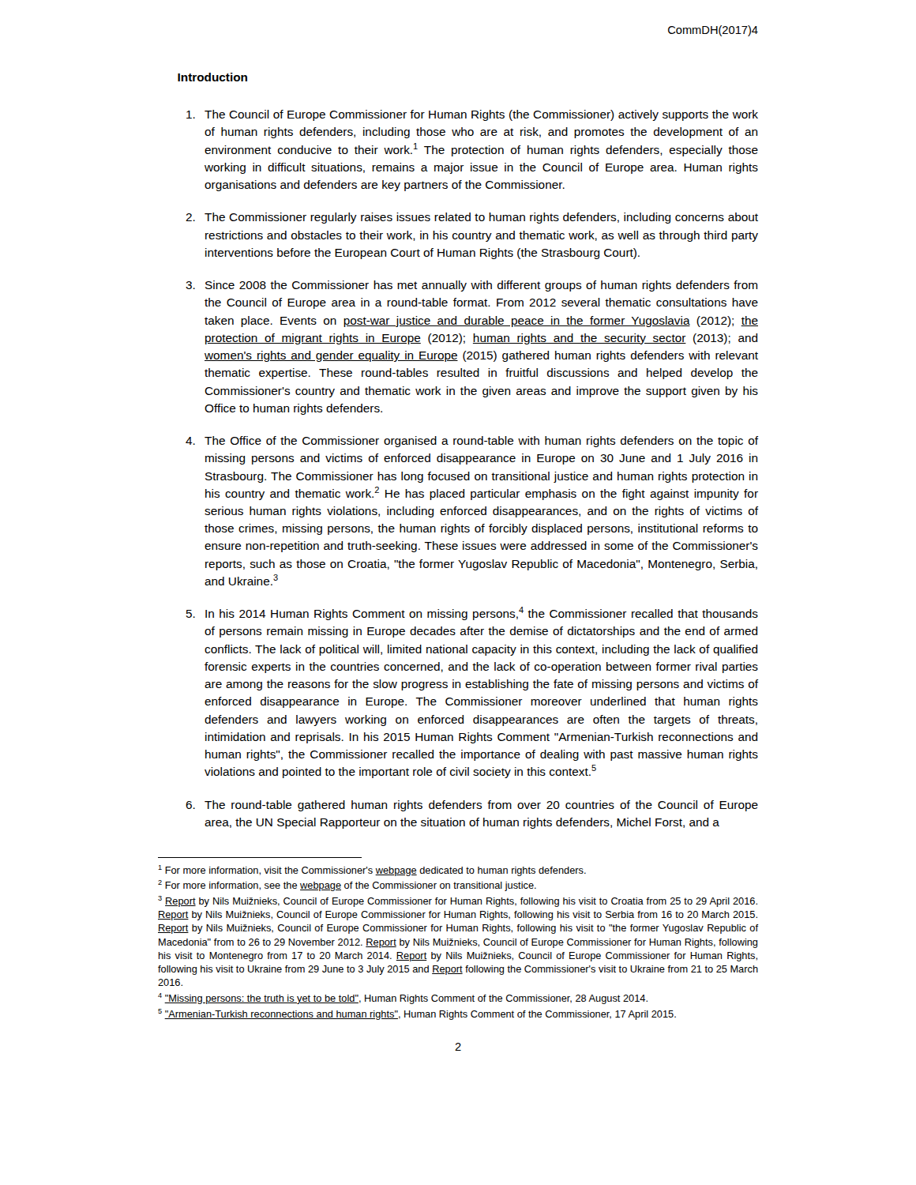CommDH(2017)4
Introduction
The Council of Europe Commissioner for Human Rights (the Commissioner) actively supports the work of human rights defenders, including those who are at risk, and promotes the development of an environment conducive to their work.1 The protection of human rights defenders, especially those working in difficult situations, remains a major issue in the Council of Europe area. Human rights organisations and defenders are key partners of the Commissioner.
The Commissioner regularly raises issues related to human rights defenders, including concerns about restrictions and obstacles to their work, in his country and thematic work, as well as through third party interventions before the European Court of Human Rights (the Strasbourg Court).
Since 2008 the Commissioner has met annually with different groups of human rights defenders from the Council of Europe area in a round-table format. From 2012 several thematic consultations have taken place. Events on post-war justice and durable peace in the former Yugoslavia (2012); the protection of migrant rights in Europe (2012); human rights and the security sector (2013); and women's rights and gender equality in Europe (2015) gathered human rights defenders with relevant thematic expertise. These round-tables resulted in fruitful discussions and helped develop the Commissioner's country and thematic work in the given areas and improve the support given by his Office to human rights defenders.
The Office of the Commissioner organised a round-table with human rights defenders on the topic of missing persons and victims of enforced disappearance in Europe on 30 June and 1 July 2016 in Strasbourg. The Commissioner has long focused on transitional justice and human rights protection in his country and thematic work.2 He has placed particular emphasis on the fight against impunity for serious human rights violations, including enforced disappearances, and on the rights of victims of those crimes, missing persons, the human rights of forcibly displaced persons, institutional reforms to ensure non-repetition and truth-seeking. These issues were addressed in some of the Commissioner's reports, such as those on Croatia, "the former Yugoslav Republic of Macedonia", Montenegro, Serbia, and Ukraine.3
In his 2014 Human Rights Comment on missing persons,4 the Commissioner recalled that thousands of persons remain missing in Europe decades after the demise of dictatorships and the end of armed conflicts. The lack of political will, limited national capacity in this context, including the lack of qualified forensic experts in the countries concerned, and the lack of co-operation between former rival parties are among the reasons for the slow progress in establishing the fate of missing persons and victims of enforced disappearance in Europe. The Commissioner moreover underlined that human rights defenders and lawyers working on enforced disappearances are often the targets of threats, intimidation and reprisals. In his 2015 Human Rights Comment "Armenian-Turkish reconnections and human rights", the Commissioner recalled the importance of dealing with past massive human rights violations and pointed to the important role of civil society in this context.5
The round-table gathered human rights defenders from over 20 countries of the Council of Europe area, the UN Special Rapporteur on the situation of human rights defenders, Michel Forst, and a
1 For more information, visit the Commissioner's webpage dedicated to human rights defenders.
2 For more information, see the webpage of the Commissioner on transitional justice.
3 Report by Nils Muižnieks, Council of Europe Commissioner for Human Rights, following his visit to Croatia from 25 to 29 April 2016. Report by Nils Muižnieks, Council of Europe Commissioner for Human Rights, following his visit to Serbia from 16 to 20 March 2015. Report by Nils Muižnieks, Council of Europe Commissioner for Human Rights, following his visit to "the former Yugoslav Republic of Macedonia" from to 26 to 29 November 2012. Report by Nils Muižnieks, Council of Europe Commissioner for Human Rights, following his visit to Montenegro from 17 to 20 March 2014. Report by Nils Muižnieks, Council of Europe Commissioner for Human Rights, following his visit to Ukraine from 29 June to 3 July 2015 and Report following the Commissioner's visit to Ukraine from 21 to 25 March 2016.
4 "Missing persons: the truth is yet to be told", Human Rights Comment of the Commissioner, 28 August 2014.
5 "Armenian-Turkish reconnections and human rights", Human Rights Comment of the Commissioner, 17 April 2015.
2